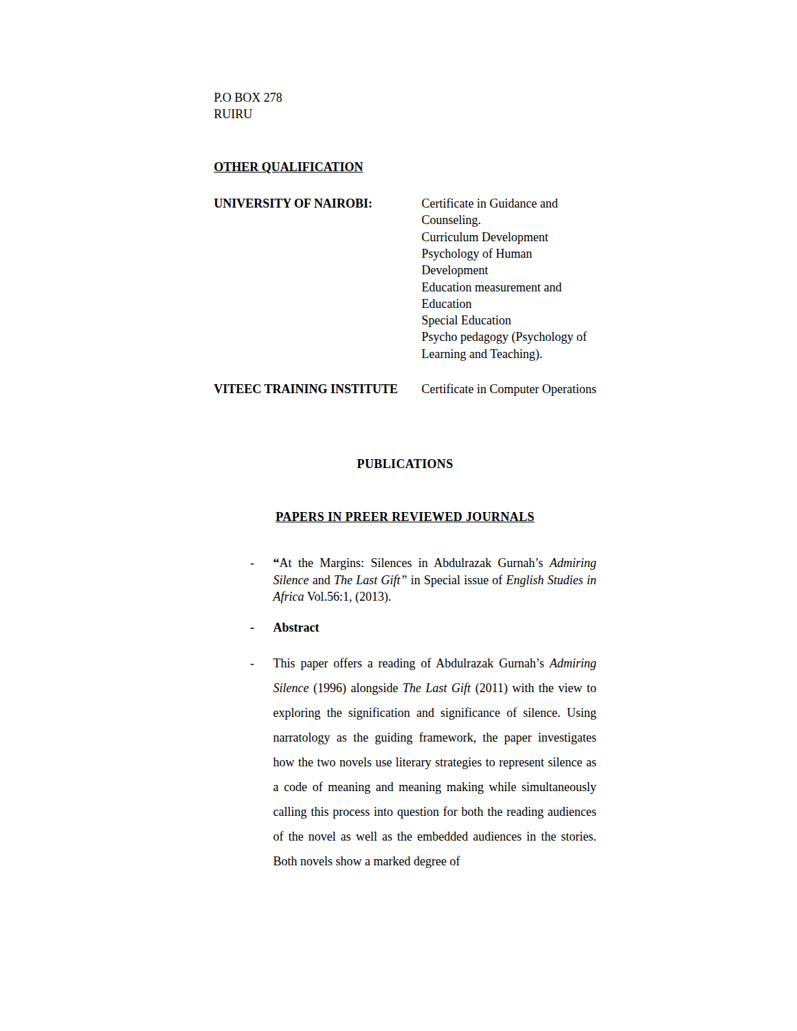P.O BOX 278
RUIRU
OTHER QUALIFICATION
| UNIVERSITY OF NAIROB I : | Certificate in Guidance and Counseling. Curriculum Development Psychology of Human Development Education measurement and Education Special Education Psycho pedagogy (Psychology of Learning and Teaching). |
| VITEEC TRAINING INSTITUTE | Certificate in Computer Operations |
PUBLICATIONS
PAPERS IN PREER REVIEWED JOURNALS
“At the Margins: Silences in Abdulrazak Gurnah’s Admiring Silence and The Last Gift” in Special issue of English Studies in Africa Vol.56:1, (2013).
Abstract
This paper offers a reading of Abdulrazak Gurnah’s Admiring Silence (1996) alongside The Last Gift (2011) with the view to exploring the signification and significance of silence. Using narratology as the guiding framework, the paper investigates how the two novels use literary strategies to represent silence as a code of meaning and meaning making while simultaneously calling this process into question for both the reading audiences of the novel as well as the embedded audiences in the stories. Both novels show a marked degree of